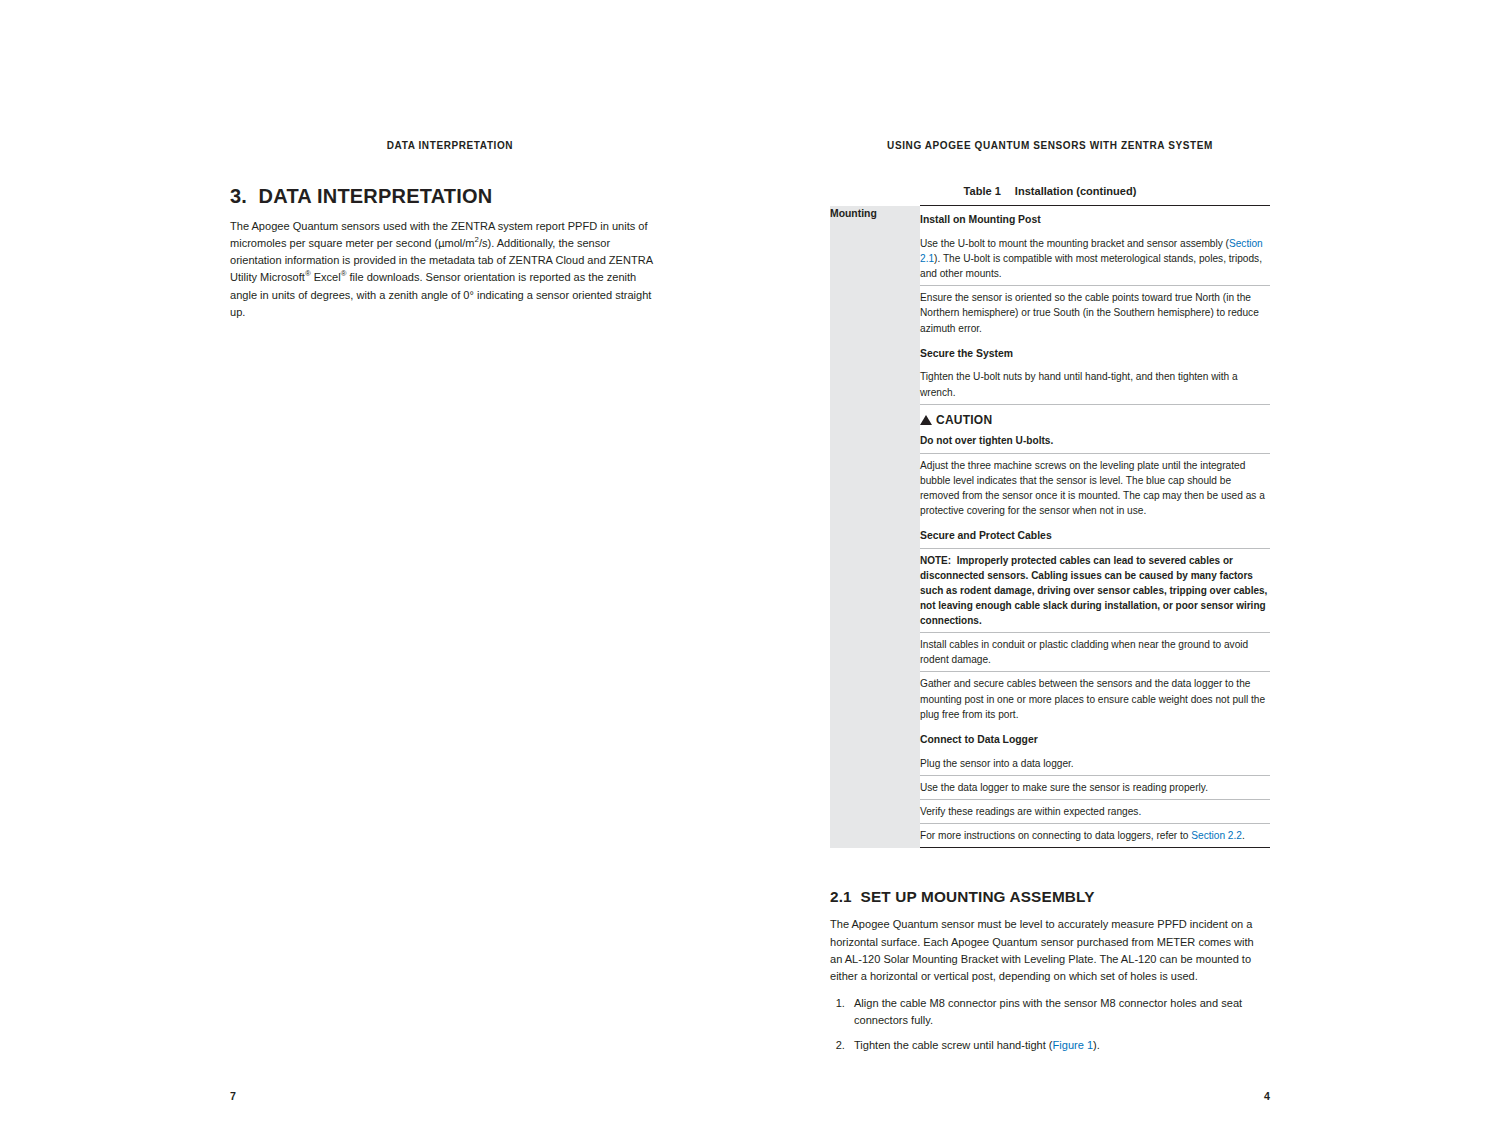DATA INTERPRETATION
3. DATA INTERPRETATION
The Apogee Quantum sensors used with the ZENTRA system report PPFD in units of micromoles per square meter per second (µmol/m2/s). Additionally, the sensor orientation information is provided in the metadata tab of ZENTRA Cloud and ZENTRA Utility Microsoft® Excel® file downloads. Sensor orientation is reported as the zenith angle in units of degrees, with a zenith angle of 0° indicating a sensor oriented straight up.
7
USING APOGEE QUANTUM SENSORS WITH ZENTRA SYSTEM
Table 1 Installation (continued)
| Mounting | Install on Mounting Post Use the U-bolt to mount the mounting bracket and sensor assembly ( Section 2.1 ). The U-bolt is compatible with most meterological stands, poles, tripods, and other mounts. Ensure the sensor is oriented so the cable points toward true North (in the Northern hemisphere) or true South (in the Southern hemisphere) to reduce azimuth error. Secure the System Tighten the U-bolt nuts by hand until hand-tight, and then tighten with a wrench. CAUTION Do not over tighten U-bolts. Adjust the three machine screws on the leveling plate until the integrated bubble level indicates that the sensor is level. The blue cap should be removed from the sensor once it is mounted. The cap may then be used as a protective covering for the sensor when not in use. Secure and Protect Cables NOTE: Improperly protected cables can lead to severed cables or disconnected sensors. Cabling issues can be caused by many factors such as rodent damage, driving over sensor cables, tripping over cables, not leaving enough cable slack during installation, or poor sensor wiring connections. Install cables in conduit or plastic cladding when near the ground to avoid rodent damage. Gather and secure cables between the sensors and the data logger to the mounting post in one or more places to ensure cable weight does not pull the plug free from its port. Connect to Data Logger Plug the sensor into a data logger. Use the data logger to make sure the sensor is reading properly. Verify these readings are within expected ranges. For more instructions on connecting to data loggers, refer to Section 2.2 . |
2.1 SET UP MOUNTING ASSEMBLY
The Apogee Quantum sensor must be level to accurately measure PPFD incident on a horizontal surface. Each Apogee Quantum sensor purchased from METER comes with an AL-120 Solar Mounting Bracket with Leveling Plate. The AL-120 can be mounted to either a horizontal or vertical post, depending on which set of holes is used.
Align the cable M8 connector pins with the sensor M8 connector holes and seat connectors fully.
Tighten the cable screw until hand-tight (Figure 1).
4